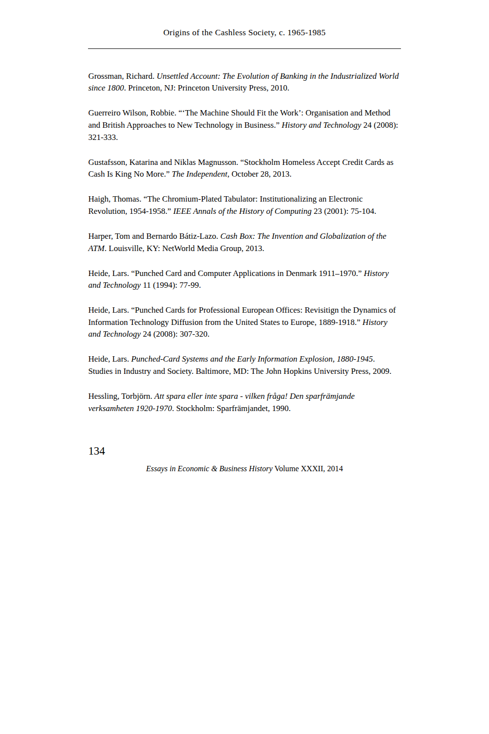Origins of the Cashless Society, c. 1965-1985
Grossman, Richard. Unsettled Account: The Evolution of Banking in the Industrialized World since 1800. Princeton, NJ: Princeton University Press, 2010.
Guerreiro Wilson, Robbie. “‘The Machine Should Fit the Work’: Organisation and Method and British Approaches to New Technology in Business.” History and Technology 24 (2008): 321-333.
Gustafsson, Katarina and Niklas Magnusson. “Stockholm Homeless Accept Credit Cards as Cash Is King No More.” The Independent, October 28, 2013.
Haigh, Thomas. “The Chromium-Plated Tabulator: Institutionalizing an Electronic Revolution, 1954-1958.” IEEE Annals of the History of Computing 23 (2001): 75-104.
Harper, Tom and Bernardo Bátiz-Lazo. Cash Box: The Invention and Globalization of the ATM. Louisville, KY: NetWorld Media Group, 2013.
Heide, Lars. “Punched Card and Computer Applications in Denmark 1911–1970.” History and Technology 11 (1994): 77-99.
Heide, Lars. “Punched Cards for Professional European Offices: Revisitign the Dynamics of Information Technology Diffusion from the United States to Europe, 1889-1918.” History and Technology 24 (2008): 307-320.
Heide, Lars. Punched-Card Systems and the Early Information Explosion, 1880-1945. Studies in Industry and Society. Baltimore, MD: The John Hopkins University Press, 2009.
Hessling, Torbjörn. Att spara eller inte spara - vilken fråga! Den sparfrämjande verksamheten 1920-1970. Stockholm: Sparfrämjandet, 1990.
134
Essays in Economic & Business History Volume XXXII, 2014